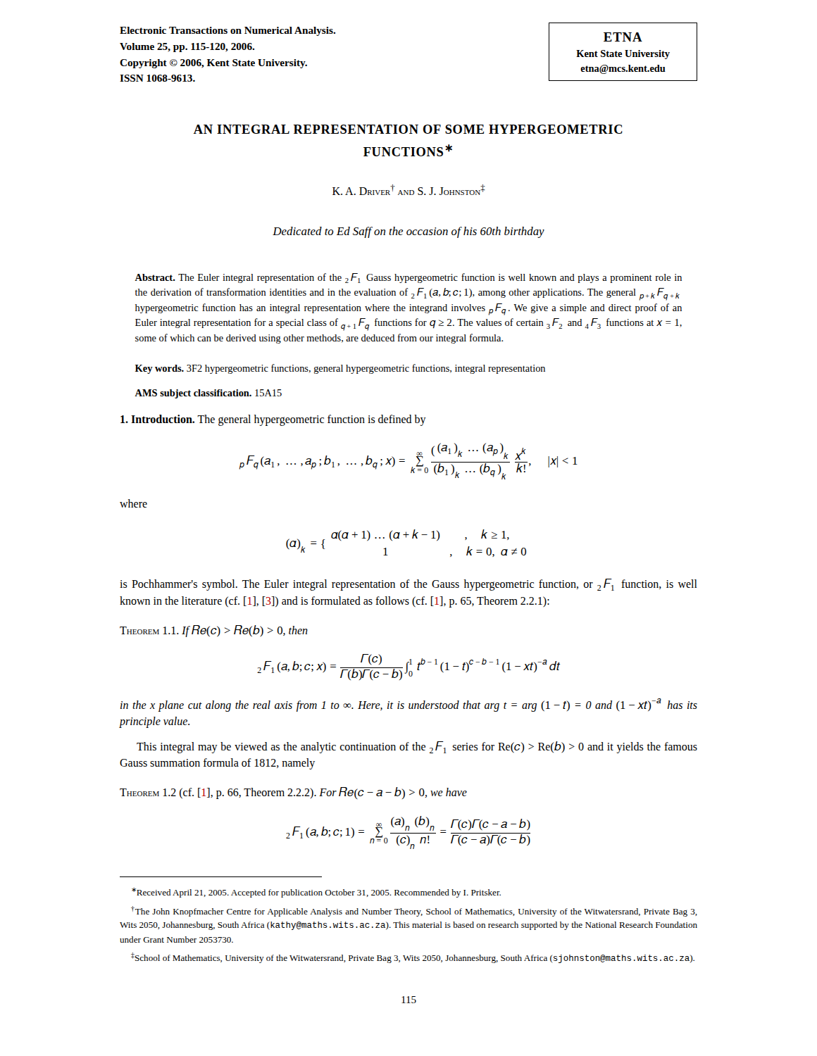Electronic Transactions on Numerical Analysis.
Volume 25, pp. 115-120, 2006.
Copyright © 2006, Kent State University.
ISSN 1068-9613.
ETNA
Kent State University
etna@mcs.kent.edu
AN INTEGRAL REPRESENTATION OF SOME HYPERGEOMETRIC
FUNCTIONS∗
K. A. Driver† and S. J. Johnston‡
Dedicated to Ed Saff on the occasion of his 60th birthday
Abstract. The Euler integral representation of the 2F1 Gauss hypergeometric function is well known and plays a prominent role in the derivation of transformation identities and in the evaluation of 2F1(a,b;c;1), among other applications. The general p+kFq+k hypergeometric function has an integral representation where the integrand involves pFq. We give a simple and direct proof of an Euler integral representation for a special class of q+1Fq functions for q≥2. The values of certain 3F2 and 4F3 functions at x=1, some of which can be derived using other methods, are deduced from our integral formula.
Key words. 3F2 hypergeometric functions, general hypergeometric functions, integral representation
AMS subject classification. 15A15
1. Introduction.
The general hypergeometric function is defined by
pFq (a1,…,ap; b1,…,bq;x) = ∑k=0∞ ((a1)k…(ap)k (b1)k…(bq)k xkk! , |x|<1
where
(α)k = { α(α+1)…(α+k−1) ,k≥1, 1 ,k=0,α≠0
is Pochhammer's symbol. The Euler integral representation of the Gauss hypergeometric function, or 2F1 function, is well known in the literature (cf. [1], [3]) and is formulated as follows (cf. [1], p. 65, Theorem 2.2.1):
Theorem 1.1. If Re(c)>Re(b)>0, then
2F1(a,b;c;x) = Γ(c) Γ(b)Γ(c−b) ∫01 tb−1 (1−t)c−b−1 (1−xt)−a dt
in the x plane cut along the real axis from 1 to ∞. Here, it is understood that arg t = arg (1−t) = 0 and (1−xt)−a has its principle value.
This integral may be viewed as the analytic continuation of the 2F1 series for Re(c) > Re(b) > 0 and it yields the famous Gauss summation formula of 1812, namely
Theorem 1.2 (cf. [1], p. 66, Theorem 2.2.2). For Re(c−a−b)>0, we have
2F1(a,b;c;1) = ∑n=0∞ (a)n(b)n (c)nn! = Γ(c)Γ(c−a−b) Γ(c−a)Γ(c−b)
∗Received April 21, 2005. Accepted for publication October 31, 2005. Recommended by I. Pritsker.
†The John Knopfmacher Centre for Applicable Analysis and Number Theory, School of Mathematics, University of the Witwatersrand, Private Bag 3, Wits 2050, Johannesburg, South Africa (kathy@maths.wits.ac.za). This material is based on research supported by the National Research Foundation under Grant Number 2053730.
‡School of Mathematics, University of the Witwatersrand, Private Bag 3, Wits 2050, Johannesburg, South Africa (sjohnston@maths.wits.ac.za).
115